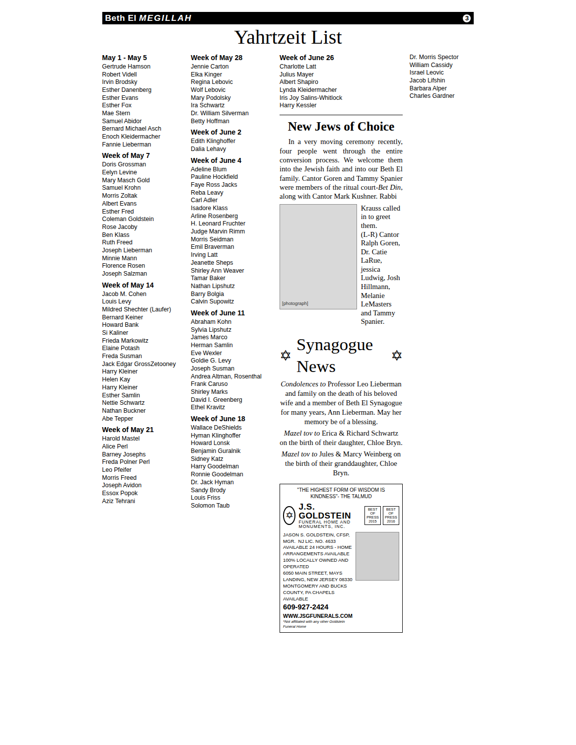Beth El MEGILLAH
3
Yahrtzeit List
May 1 - May 5
Gertrude Hamson
Robert Videll
Irvin Brodsky
Esther Danenberg
Esther Evans
Esther Fox
Mae Stern
Samuel Abidor
Bernard Michael Asch
Enoch Kleidermacher
Fannie Lieberman
Week of May 7
Doris Grossman
Eelyn Levine
Mary Masch Gold
Samuel Krohn
Morris Zoltak
Albert Evans
Esther Fred
Coleman Goldstein
Rose Jacoby
Ben Klass
Ruth Freed
Joseph Lieberman
Minnie Mann
Florence Rosen
Joseph Salzman
Week of May 14
Jacob M. Cohen
Louis Levy
Mildred Shechter (Laufer)
Bernard Keiner
Howard Bank
Si Kaliner
Frieda Markowitz
Elaine Potash
Freda Susman
Jack Edgar GrossZetooney
Harry Kleiner
Helen Kay
Harry Kleiner
Esther Samlin
Nettie Schwartz
Nathan Buckner
Abe Tepper
Week of May 21
Harold Mastel
Alice Perl
Barney Josephs
Freda Polner Perl
Leo Pfeifer
Morris Freed
Joseph Avidon
Essox Popok
Aziz Tehrani
Week of May 28
Jennie Carton
Elka Kinger
Regina Lebovic
Wolf Lebovic
Mary Podolsky
Ira Schwartz
Dr. William Silverman
Betty Hoffman
Week of June 2
Edith Klinghoffer
Dalia Lehavy
Week of June 4
Adeline Blum
Pauline Hockfield
Faye Ross Jacks
Reba Leavy
Carl Adler
Isadore Klass
Arline Rosenberg
H. Leonard Fruchter
Judge Marvin Rimm
Morris Seidman
Emil Braverman
Irving Latt
Jeanette Sheps
Shirley Ann Weaver
Tamar Baker
Nathan Lipshutz
Barry Bolgia
Calvin Supowitz
Week of June 11
Abraham Kohn
Sylvia Lipshutz
James Marco
Herman Samlin
Eve Wexler
Goldie G. Levy
Joseph Susman
Andrea Altman, Rosenthal
Frank Caruso
Shirley Marks
David I. Greenberg
Ethel Kravitz
Week of June 18
Wallace DeShields
Hyman Klinghoffer
Howard Lonsk
Benjamin Guralnik
Sidney Katz
Harry Goodelman
Ronnie Goodelman
Dr. Jack Hyman
Sandy Brody
Louis Friss
Solomon Taub
Week of June 26
Charlotte Latt
Julius Mayer
Albert Shapiro
Lynda Kleidermacher
Iris Joy Salins-Whitlock
Harry Kessler
New Jews of Choice
In a very moving ceremony recently, four people went through the entire conversion process. We welcome them into the Jewish faith and into our Beth El family. Cantor Goren and Tammy Spanier were members of the ritual court-Bet Din, along with Cantor Mark Kushner. Rabbi
[photograph]
Krauss called in to greet them. (L-R) Cantor Ralph Goren, Dr. Catie LaRue, jessica Ludwig, Josh Hillmann, Melanie LeMasters and Tammy Spanier.
✡
Synagogue News
✡
Condolences to Professor Leo Lieberman and family on the death of his beloved wife and a member of Beth El Synagogue for many years, Ann Lieberman. May her memory be of a blessing.
Mazel tov to Erica & Richard Schwartz on the birth of their daughter, Chloe Bryn.
Mazel tov to Jules & Marcy Weinberg on the birth of their granddaughter, Chloe Bryn.
"THE HIGHEST FORM OF WISDOM IS KINDNESS"- THE TALMUD
✡
J.S. GOLDSTEIN
FUNERAL HOME AND MONUMENTS, INC.
BEST
OF
PRESS
2015
BEST
OF
PRESS
2016
JASON S. GOLDSTEIN, CFSP, MGR. NJ LIC. NO. 4633
AVAILABLE 24 HOURS - HOME ARRANGEMENTS AVAILABLE
100% LOCALLY OWNED AND OPERATED
6050 MAIN STREET, MAYS LANDING, NEW JERSEY 08330
MONTGOMERY AND BUCKS COUNTY, PA CHAPELS AVAILABLE
609-927-2424
WWW.JSGFUNERALS.COM
*Not affiliated with any other Goldstein Funeral Home
Dr. Morris Spector
William Cassidy
Israel Leovic
Jacob Lifshin
Barbara Alper
Charles Gardner